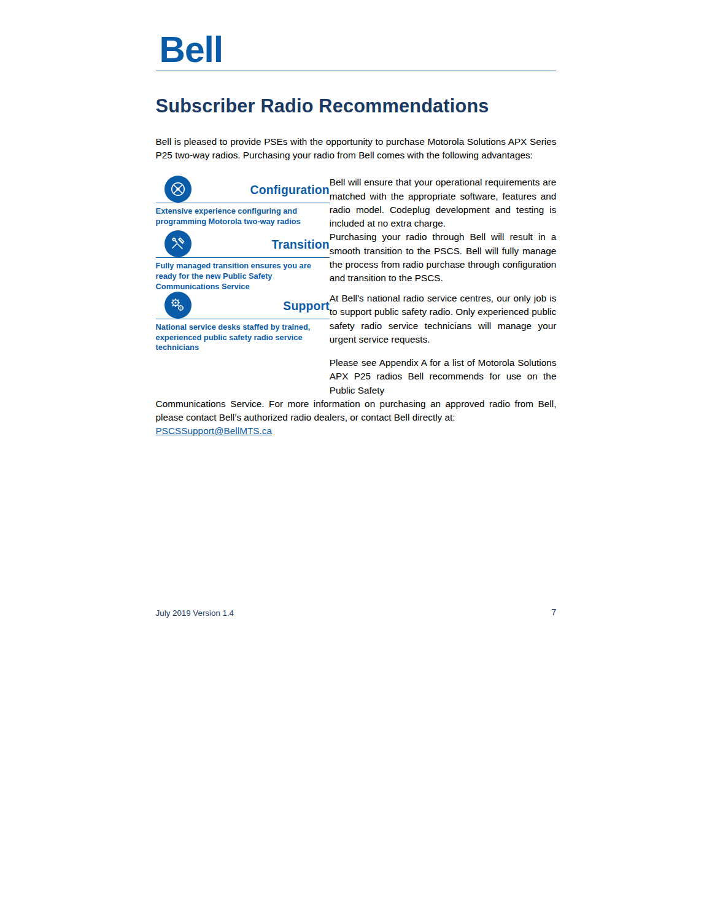Bell
Subscriber Radio Recommendations
Bell is pleased to provide PSEs with the opportunity to purchase Motorola Solutions APX Series P25 two-way radios. Purchasing your radio from Bell comes with the following advantages:
| Configuration Extensive experience configuring and programming Motorola two-way radios | Bell will ensure that your operational requirements are matched with the appropriate software, features and radio model. Codeplug development and testing is included at no extra charge. |
| Transition Fully managed transition ensures you are ready for the new Public Safety Communications Service | Purchasing your radio through Bell will result in a smooth transition to the PSCS. Bell will fully manage the process from radio purchase through configuration and transition to the PSCS. |
| Support National service desks staffed by trained, experienced public safety radio service technicians | At Bell’s national radio service centres, our only job is to support public safety radio. Only experienced public safety radio service technicians will manage your urgent service requests. Please see Appendix A for a list of Motorola Solutions APX P25 radios Bell recommends for use on the Public Safety |
Communications Service. For more information on purchasing an approved radio from Bell, please contact Bell’s authorized radio dealers, or contact Bell directly at:
PSCSSupport@BellMTS.ca
July 2019 Version 1.4
7